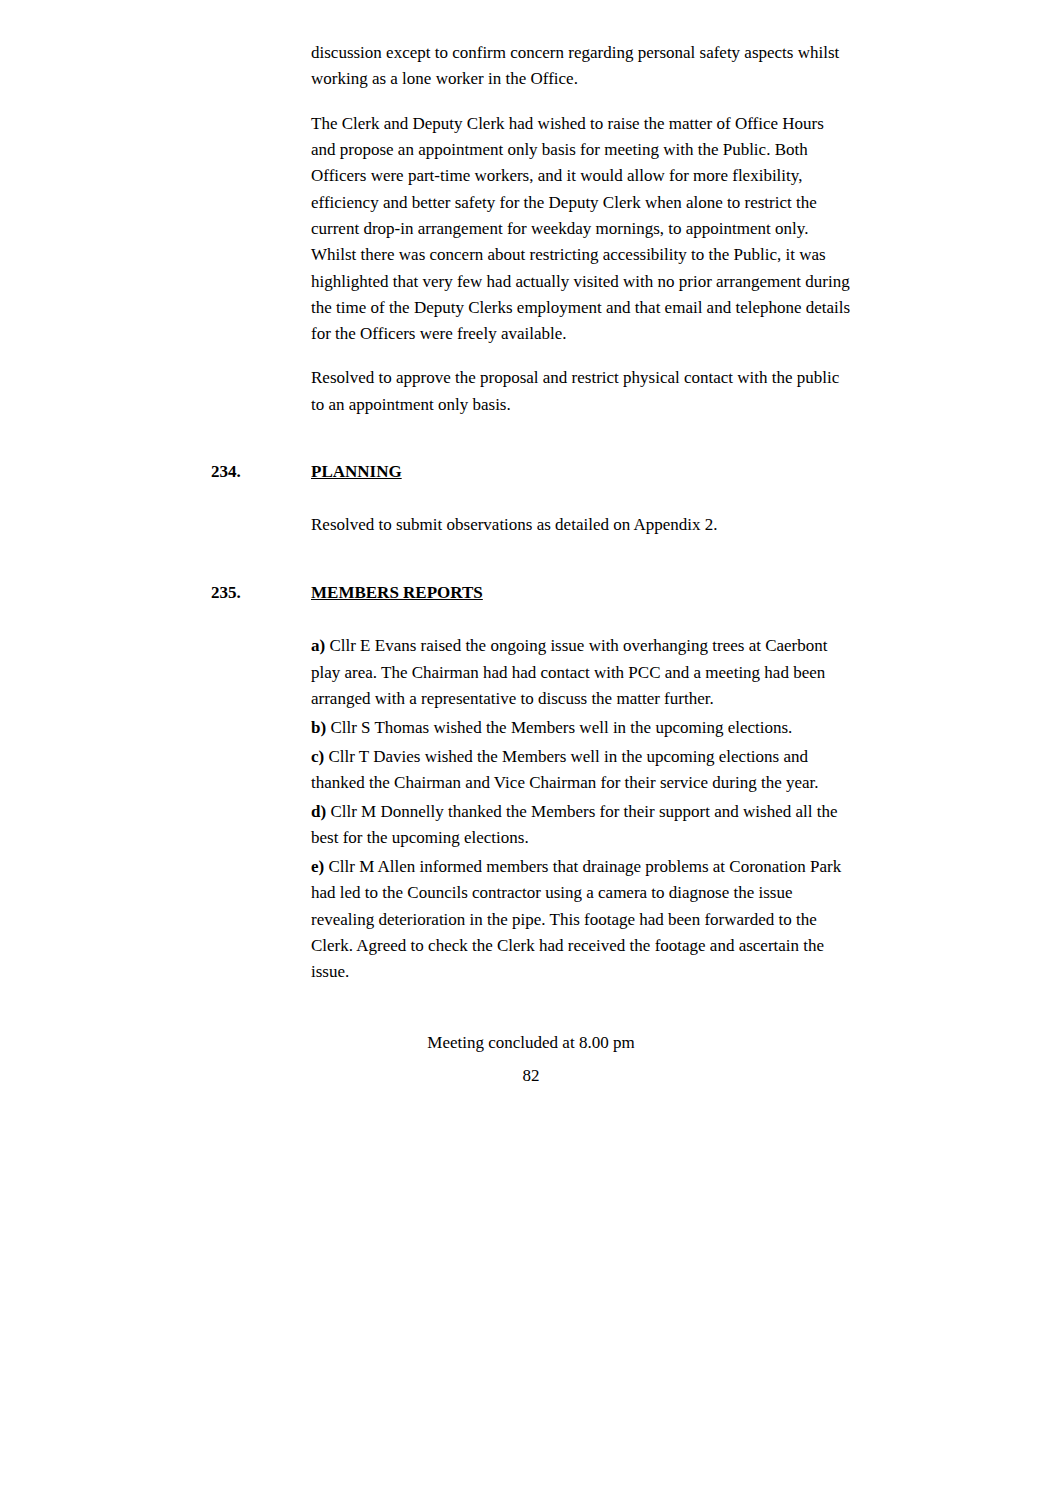discussion except to confirm concern regarding personal safety aspects whilst working as a lone worker in the Office.
The Clerk and Deputy Clerk had wished to raise the matter of Office Hours and propose an appointment only basis for meeting with the Public. Both Officers were part-time workers, and it would allow for more flexibility, efficiency and better safety for the Deputy Clerk when alone to restrict the current drop-in arrangement for weekday mornings, to appointment only. Whilst there was concern about restricting accessibility to the Public, it was highlighted that very few had actually visited with no prior arrangement during the time of the Deputy Clerks employment and that email and telephone details for the Officers were freely available.
Resolved to approve the proposal and restrict physical contact with the public to an appointment only basis.
234.
PLANNING
Resolved to submit observations as detailed on Appendix 2.
235.
MEMBERS REPORTS
a) Cllr E Evans raised the ongoing issue with overhanging trees at Caerbont play area. The Chairman had had contact with PCC and a meeting had been arranged with a representative to discuss the matter further.
b) Cllr S Thomas wished the Members well in the upcoming elections.
c) Cllr T Davies wished the Members well in the upcoming elections and thanked the Chairman and Vice Chairman for their service during the year.
d) Cllr M Donnelly thanked the Members for their support and wished all the best for the upcoming elections.
e) Cllr M Allen informed members that drainage problems at Coronation Park had led to the Councils contractor using a camera to diagnose the issue revealing deterioration in the pipe. This footage had been forwarded to the Clerk. Agreed to check the Clerk had received the footage and ascertain the issue.
Meeting concluded at 8.00 pm
82